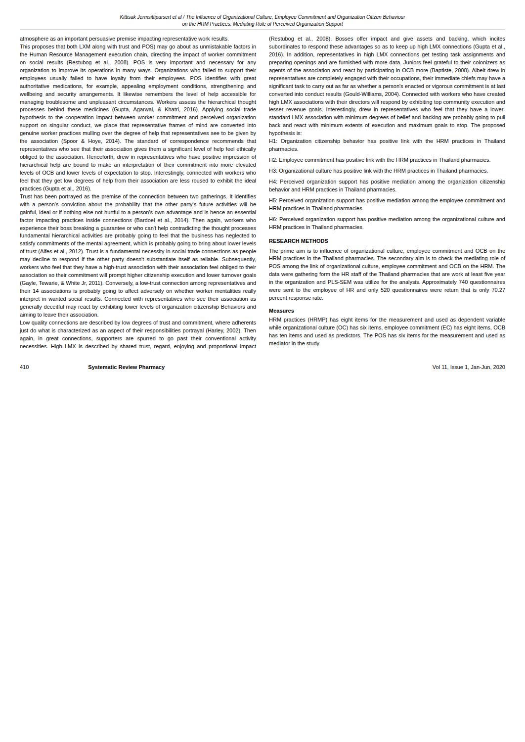Kittisak Jermsittiparsert et al / The Influence of Organizational Culture, Employee Commitment and Organization Citizen Behaviour
on the HRM Practices: Mediating Role of Perceived Organization Support
atmosphere as an important persuasive premise impacting representative work results.
This proposes that both LXM along with trust and POS) may go about as unmistakable factors in the Human Resource Management execution chain, directing the impact of worker commitment on social results (Restubog et al., 2008). POS is very important and necessary for any organization to improve its operations in many ways. Organizations who failed to support their employees usually failed to have loyalty from their employees. POS identifies with great authoritative medications, for example, appealing employment conditions, strengthening and wellbeing and security arrangements. It likewise remembers the level of help accessible for managing troublesome and unpleasant circumstances. Workers assess the hierarchical thought processes behind these medicines (Gupta, Agarwal, & Khatri, 2016). Applying social trade hypothesis to the cooperation impact between worker commitment and perceived organization support on singular conduct, we place that representative frames of mind are converted into genuine worker practices mulling over the degree of help that representatives see to be given by the association (Spoor & Hoye, 2014). The standard of correspondence recommends that representatives who see that their association gives them a significant level of help feel ethically obliged to the association. Henceforth, drew in representatives who have positive impression of hierarchical help are bound to make an interpretation of their commitment into more elevated levels of OCB and lower levels of expectation to stop. Interestingly, connected with workers who feel that they get low degrees of help from their association are less roused to exhibit the ideal practices (Gupta et al., 2016).
Trust has been portrayed as the premise of the connection between two gatherings. It identifies with a person's conviction about the probability that the other party's future activities will be gainful, ideal or if nothing else not hurtful to a person's own advantage and is hence an essential factor impacting practices inside connections (Bardoel et al., 2014). Then again, workers who experience their boss breaking a guarantee or who can't help contradicting the thought processes fundamental hierarchical activities are probably going to feel that the business has neglected to satisfy commitments of the mental agreement, which is probably going to bring about lower levels of trust (Alfes et al., 2012). Trust is a fundamental necessity in social trade connections as people may decline to respond if the other party doesn't substantiate itself as reliable. Subsequently, workers who feel that they have a high-trust association with their association feel obliged to their association so their commitment will prompt higher citizenship execution and lower turnover goals (Gayle, Tewarie, & White Jr, 2011). Conversely, a low-trust connection among representatives and their 14 associations is probably going to affect adversely on whether worker mentalities really interpret in wanted social results. Connected with representatives who see their association as generally deceitful may react by exhibiting lower levels of organization citizenship Behaviors and aiming to leave their association.
Low quality connections are described by low degrees of trust and commitment, where adherents just do what is characterized as an aspect of their responsibilities portrayal (Harley, 2002). Then again, in great connections, supporters are spurred to go past their conventional activity necessities. High LMX is described by shared trust, regard, enjoying and proportional impact (Restubog et al., 2008). Bosses offer impact and give assets and backing, which incites subordinates to respond these advantages so as to keep up high LMX connections (Gupta et al., 2016). In addition, representatives in high LMX connections get testing task assignments and preparing openings and are furnished with more data. Juniors feel grateful to their colonizers as agents of the association and react by participating in OCB more (Baptiste, 2008). Albeit drew in representatives are completely engaged with their occupations, their immediate chiefs may have a significant task to carry out as far as whether a person's enacted or vigorous commitment is at last converted into conduct results (Gould-Williams, 2004). Connected with workers who have created high LMX associations with their directors will respond by exhibiting top community execution and lesser revenue goals. Interestingly, drew in representatives who feel that they have a lower-standard LMX association with minimum degrees of belief and backing are probably going to pull back and react with minimum extents of execution and maximum goals to stop. The proposed hypothesis is:
H1: Organization citizenship behavior has positive link with the HRM practices in Thailand pharmacies.
H2: Employee commitment has positive link with the HRM practices in Thailand pharmacies.
H3: Organizational culture has positive link with the HRM practices in Thailand pharmacies.
H4: Perceived organization support has positive mediation among the organization citizenship behavior and HRM practices in Thailand pharmacies.
H5: Perceived organization support has positive mediation among the employee commitment and HRM practices in Thailand pharmacies.
H6: Perceived organization support has positive mediation among the organizational culture and HRM practices in Thailand pharmacies.
Research Methods
The prime aim is to influence of organizational culture, employee commitment and OCB on the HRM practices in the Thailand pharmacies. The secondary aim is to check the mediating role of POS among the link of organizational culture, employee commitment and OCB on the HRM. The data were gathering form the HR staff of the Thailand pharmacies that are work at least five year in the organization and PLS-SEM was utilize for the analysis. Approximately 740 questionnaires were sent to the employee of HR and only 520 questionnaires were return that is only 70.27 percent response rate.
Measures
HRM practices (HRMP) has eight items for the measurement and used as dependent variable while organizational culture (OC) has six items, employee commitment (EC) has eight items, OCB has ten items and used as predictors. The POS has six items for the measurement and used as mediator in the study.
410 Systematic Review Pharmacy Vol 11, Issue 1, Jan-Jun, 2020